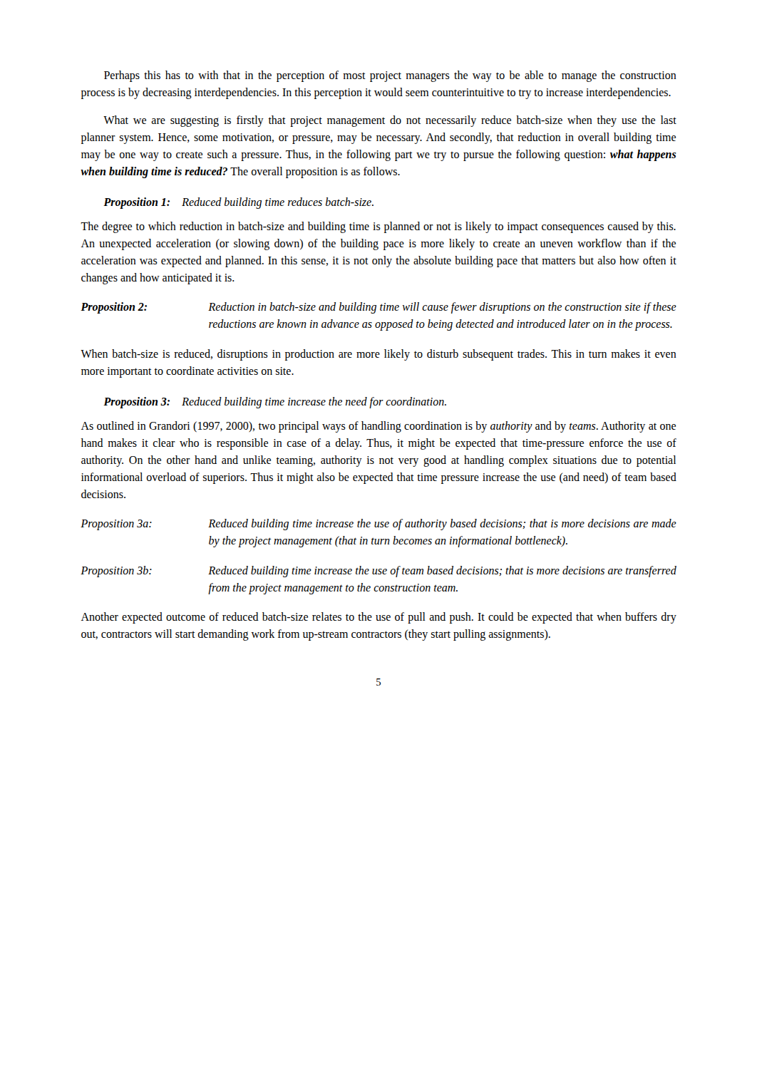Perhaps this has to with that in the perception of most project managers the way to be able to manage the construction process is by decreasing interdependencies. In this perception it would seem counterintuitive to try to increase interdependencies.
What we are suggesting is firstly that project management do not necessarily reduce batch-size when they use the last planner system. Hence, some motivation, or pressure, may be necessary. And secondly, that reduction in overall building time may be one way to create such a pressure. Thus, in the following part we try to pursue the following question: what happens when building time is reduced? The overall proposition is as follows.
Proposition 1: Reduced building time reduces batch-size.
The degree to which reduction in batch-size and building time is planned or not is likely to impact consequences caused by this. An unexpected acceleration (or slowing down) of the building pace is more likely to create an uneven workflow than if the acceleration was expected and planned. In this sense, it is not only the absolute building pace that matters but also how often it changes and how anticipated it is.
Proposition 2:
Reduction in batch-size and building time will cause fewer disruptions on the construction site if these reductions are known in advance as opposed to being detected and introduced later on in the process.
When batch-size is reduced, disruptions in production are more likely to disturb subsequent trades. This in turn makes it even more important to coordinate activities on site.
Proposition 3: Reduced building time increase the need for coordination.
As outlined in Grandori (1997, 2000), two principal ways of handling coordination is by authority and by teams. Authority at one hand makes it clear who is responsible in case of a delay. Thus, it might be expected that time-pressure enforce the use of authority. On the other hand and unlike teaming, authority is not very good at handling complex situations due to potential informational overload of superiors. Thus it might also be expected that time pressure increase the use (and need) of team based decisions.
Proposition 3a:
Reduced building time increase the use of authority based decisions; that is more decisions are made by the project management (that in turn becomes an informational bottleneck).
Proposition 3b:
Reduced building time increase the use of team based decisions; that is more decisions are transferred from the project management to the construction team.
Another expected outcome of reduced batch-size relates to the use of pull and push. It could be expected that when buffers dry out, contractors will start demanding work from up-stream contractors (they start pulling assignments).
5